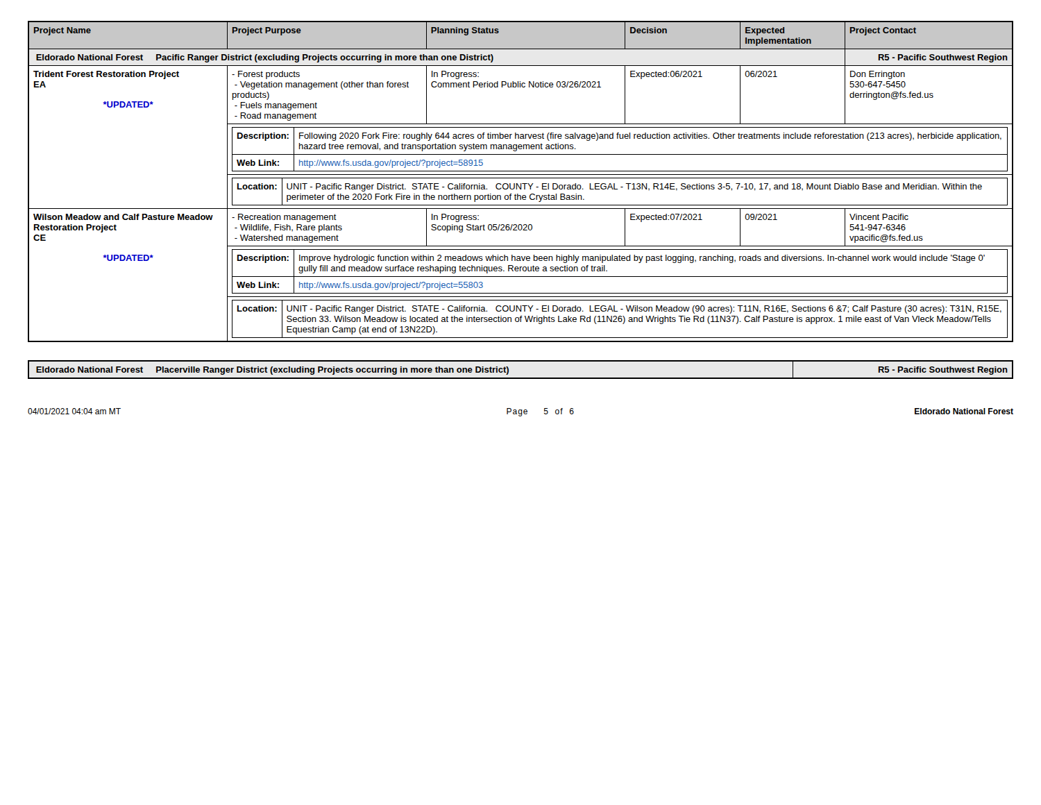| Project Name | Project Purpose | Planning Status | Decision | Expected Implementation | Project Contact |
| --- | --- | --- | --- | --- | --- |
| Eldorado National Forest Pacific Ranger District (excluding Projects occurring in more than one District) | R5 - Pacific Southwest Region |
| Trident Forest Restoration Project EA *UPDATED* | - Forest products - Vegetation management (other than forest products) - Fuels management - Road management | In Progress: Comment Period Public Notice 03/26/2021 | Expected:06/2021 | 06/2021 | Don Errington 530-647-5450 derrington@fs.fed.us |
| / Description: / Following 2020 Fork Fire: roughly 644 acres of timber harvest (fire salvage)and fuel reduction activities. Other treatments include reforestation (213 acres), herbicide application, hazard tree removal, and transportation system management actions. / / Web Link: / http://www.fs.usda.gov/project/?project=58915 / |
| / Location: / UNIT - Pacific Ranger District. STATE - California. COUNTY - El Dorado. LEGAL - T13N, R14E, Sections 3-5, 7-10, 17, and 18, Mount Diablo Base and Meridian. Within the perimeter of the 2020 Fork Fire in the northern portion of the Crystal Basin. / |
| Wilson Meadow and Calf Pasture Meadow Restoration Project CE *UPDATED* | - Recreation management - Wildlife, Fish, Rare plants - Watershed management | In Progress: Scoping Start 05/26/2020 | Expected:07/2021 | 09/2021 | Vincent Pacific 541-947-6346 vpacific@fs.fed.us |
| / Description: / Improve hydrologic function within 2 meadows which have been highly manipulated by past logging, ranching, roads and diversions. In-channel work would include 'Stage 0' gully fill and meadow surface reshaping techniques. Reroute a section of trail. / / Web Link: / http://www.fs.usda.gov/project/?project=55803 / |
| / Location: / UNIT - Pacific Ranger District. STATE - California. COUNTY - El Dorado. LEGAL - Wilson Meadow (90 acres): T11N, R16E, Sections 6 &7; Calf Pasture (30 acres): T31N, R15E, Section 33. Wilson Meadow is located at the intersection of Wrights Lake Rd (11N26) and Wrights Tie Rd (11N37). Calf Pasture is approx. 1 mile east of Van Vleck Meadow/Tells Equestrian Camp (at end of 13N22D). / |
| Eldorado National Forest Placerville Ranger District (excluding Projects occurring in more than one District) | R5 - Pacific Southwest Region |
04/01/2021 04:04 am MT
Page 5 of 6
Eldorado National Forest